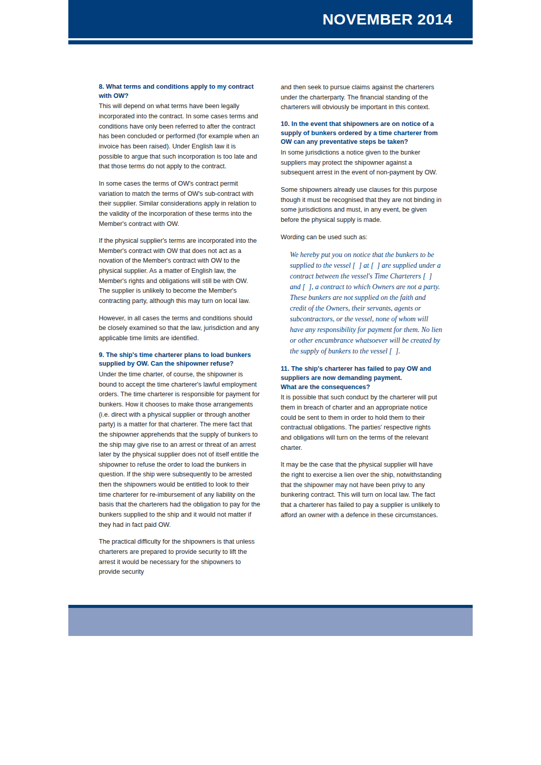November 2014
8. What terms and conditions apply to my contract
with OW?
This will depend on what terms have been legally incorporated into the contract. In some cases terms and conditions have only been referred to after the contract has been concluded or performed (for example when an invoice has been raised). Under English law it is possible to argue that such incorporation is too late and that those terms do not apply to the contract.
In some cases the terms of OW's contract permit variation to match the terms of OW's sub-contract with their supplier. Similar considerations apply in relation to the validity of the incorporation of these terms into the Member's contract with OW.
If the physical supplier's terms are incorporated into the Member's contract with OW that does not act as a novation of the Member's contract with OW to the physical supplier. As a matter of English law, the Member's rights and obligations will still be with OW. The supplier is unlikely to become the Member's contracting party, although this may turn on local law.
However, in all cases the terms and conditions should be closely examined so that the law, jurisdiction and any applicable time limits are identified.
9. The ship's time charterer plans to load bunkers supplied by OW. Can the shipowner refuse?
Under the time charter, of course, the shipowner is bound to accept the time charterer's lawful employment orders. The time charterer is responsible for payment for bunkers. How it chooses to make those arrangements (i.e. direct with a physical supplier or through another party) is a matter for that charterer. The mere fact that the shipowner apprehends that the supply of bunkers to the ship may give rise to an arrest or threat of an arrest later by the physical supplier does not of itself entitle the shipowner to refuse the order to load the bunkers in question. If the ship were subsequently to be arrested then the shipowners would be entitled to look to their time charterer for re-imbursement of any liability on the basis that the charterers had the obligation to pay for the bunkers supplied to the ship and it would not matter if they had in fact paid OW.
The practical difficulty for the shipowners is that unless charterers are prepared to provide security to lift the arrest it would be necessary for the shipowners to provide security
and then seek to pursue claims against the charterers under the charterparty. The financial standing of the charterers will obviously be important in this context.
10. In the event that shipowners are on notice of a supply of bunkers ordered by a time charterer from OW can any preventative steps be taken?
In some jurisdictions a notice given to the bunker suppliers may protect the shipowner against a subsequent arrest in the event of non-payment by OW.
Some shipowners already use clauses for this purpose though it must be recognised that they are not binding in some jurisdictions and must, in any event, be given before the physical supply is made.
Wording can be used such as:
We hereby put you on notice that the bunkers to be supplied to the vessel [ ] at [ ] are supplied under a contract between the vessel's Time Charterers [ ] and [ ], a contract to which Owners are not a party. These bunkers are not supplied on the faith and credit of the Owners, their servants, agents or subcontractors, or the vessel, none of whom will have any responsibility for payment for them. No lien or other encumbrance whatsoever will be created by the supply of bunkers to the vessel [ ].
11. The ship's charterer has failed to pay OW and suppliers are now demanding payment.
What are the consequences?
It is possible that such conduct by the charterer will put them in breach of charter and an appropriate notice could be sent to them in order to hold them to their contractual obligations. The parties' respective rights and obligations will turn on the terms of the relevant charter.
It may be the case that the physical supplier will have the right to exercise a lien over the ship, notwithstanding that the shipowner may not have been privy to any bunkering contract. This will turn on local law. The fact that a charterer has failed to pay a supplier is unlikely to afford an owner with a defence in these circumstances.